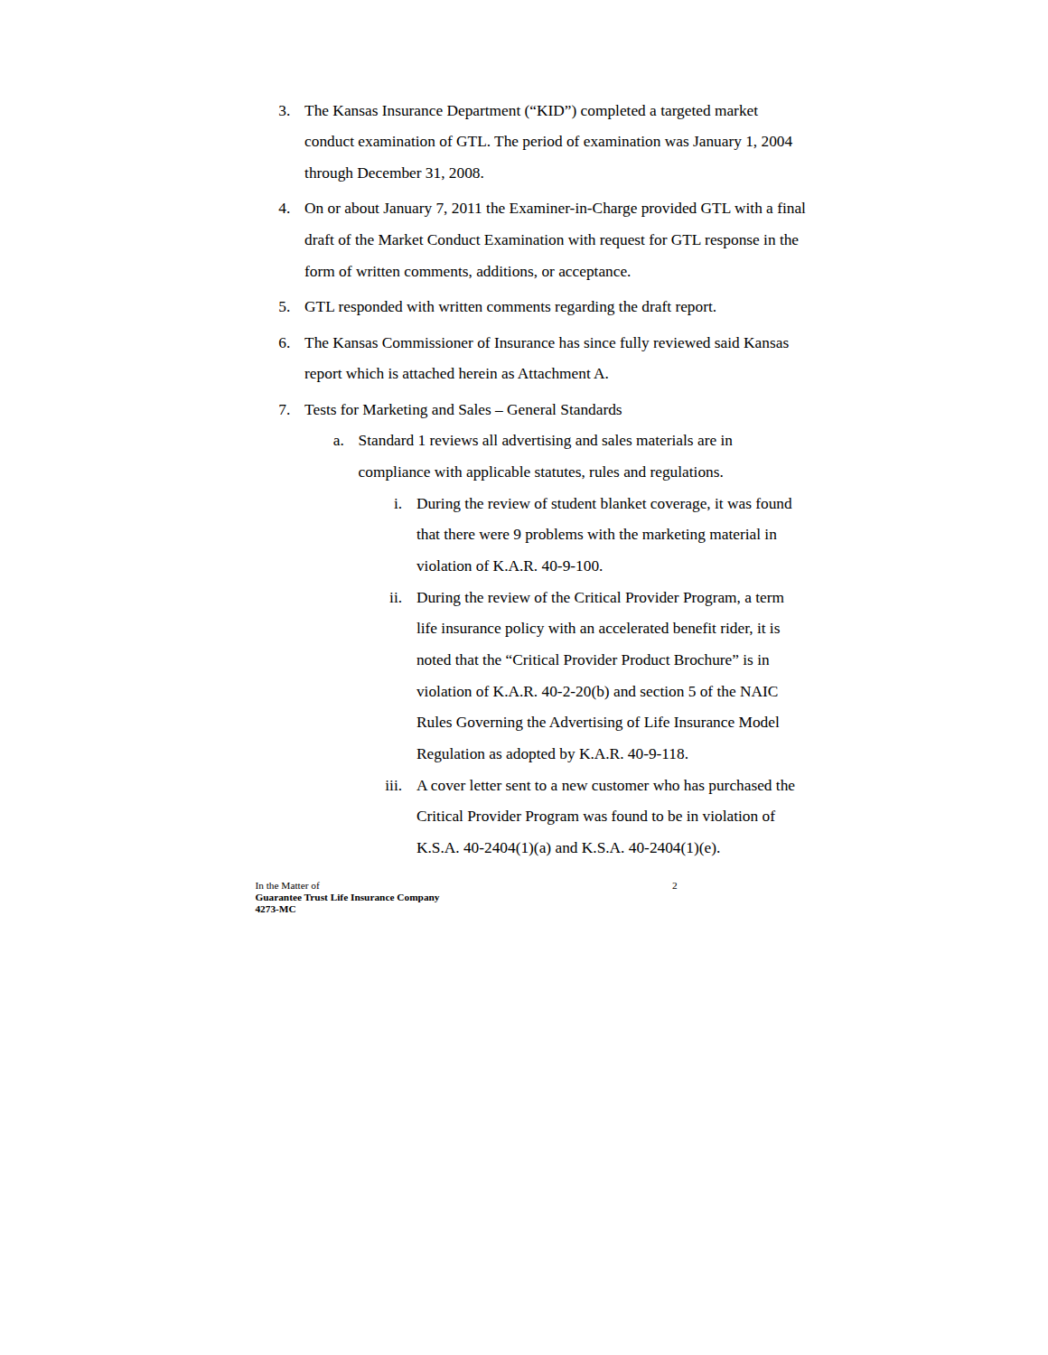The Kansas Insurance Department (“KID”) completed a targeted market conduct examination of GTL. The period of examination was January 1, 2004 through December 31, 2008.
On or about January 7, 2011 the Examiner-in-Charge provided GTL with a final draft of the Market Conduct Examination with request for GTL response in the form of written comments, additions, or acceptance.
GTL responded with written comments regarding the draft report.
The Kansas Commissioner of Insurance has since fully reviewed said Kansas report which is attached herein as Attachment A.
Tests for Marketing and Sales – General Standards
Standard 1 reviews all advertising and sales materials are in compliance with applicable statutes, rules and regulations.
During the review of student blanket coverage, it was found that there were 9 problems with the marketing material in violation of K.A.R. 40-9-100.
During the review of the Critical Provider Program, a term life insurance policy with an accelerated benefit rider, it is noted that the “Critical Provider Product Brochure” is in violation of K.A.R. 40-2-20(b) and section 5 of the NAIC Rules Governing the Advertising of Life Insurance Model Regulation as adopted by K.A.R. 40-9-118.
A cover letter sent to a new customer who has purchased the Critical Provider Program was found to be in violation of K.S.A. 40-2404(1)(a) and K.S.A. 40-2404(1)(e).
In the Matter of
Guarantee Trust Life Insurance Company
4273-MC
2